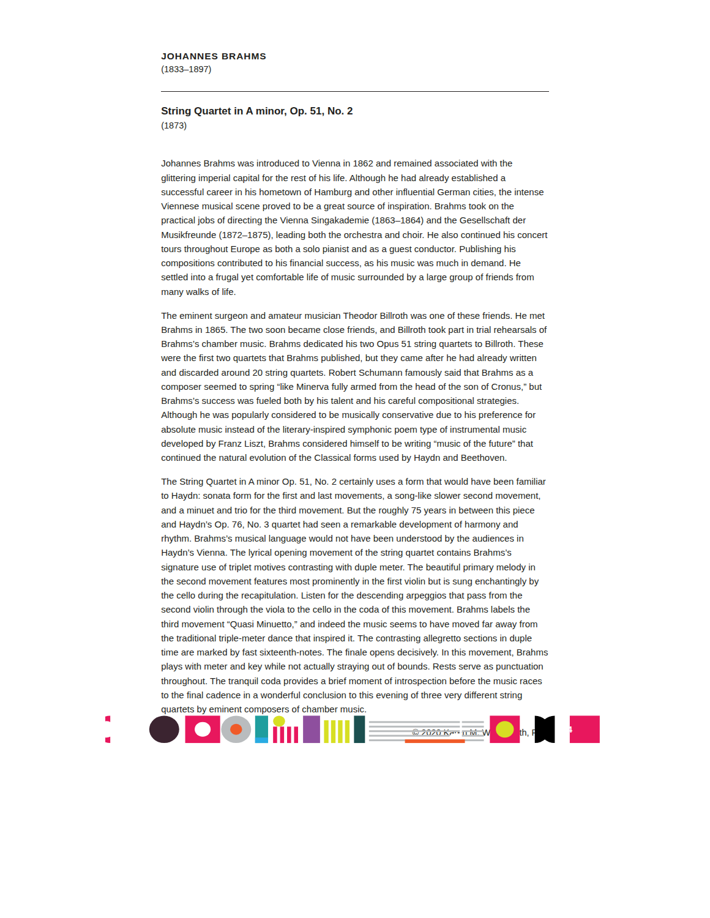Johannes Brahms
(1833–1897)
String Quartet in A minor, Op. 51, No. 2
(1873)
Johannes Brahms was introduced to Vienna in 1862 and remained associated with the glittering imperial capital for the rest of his life. Although he had already established a successful career in his hometown of Hamburg and other influential German cities, the intense Viennese musical scene proved to be a great source of inspiration. Brahms took on the practical jobs of directing the Vienna Singakademie (1863–1864) and the Gesellschaft der Musikfreunde (1872–1875), leading both the orchestra and choir. He also continued his concert tours throughout Europe as both a solo pianist and as a guest conductor. Publishing his compositions contributed to his financial success, as his music was much in demand. He settled into a frugal yet comfortable life of music surrounded by a large group of friends from many walks of life.
The eminent surgeon and amateur musician Theodor Billroth was one of these friends. He met Brahms in 1865. The two soon became close friends, and Billroth took part in trial rehearsals of Brahms’s chamber music. Brahms dedicated his two Opus 51 string quartets to Billroth. These were the first two quartets that Brahms published, but they came after he had already written and discarded around 20 string quartets. Robert Schumann famously said that Brahms as a composer seemed to spring “like Minerva fully armed from the head of the son of Cronus,” but Brahms’s success was fueled both by his talent and his careful compositional strategies. Although he was popularly considered to be musically conservative due to his preference for absolute music instead of the literary-inspired symphonic poem type of instrumental music developed by Franz Liszt, Brahms considered himself to be writing “music of the future” that continued the natural evolution of the Classical forms used by Haydn and Beethoven.
The String Quartet in A minor Op. 51, No. 2 certainly uses a form that would have been familiar to Haydn: sonata form for the first and last movements, a song-like slower second movement, and a minuet and trio for the third movement. But the roughly 75 years in between this piece and Haydn’s Op. 76, No. 3 quartet had seen a remarkable development of harmony and rhythm. Brahms’s musical language would not have been understood by the audiences in Haydn’s Vienna. The lyrical opening movement of the string quartet contains Brahms’s signature use of triplet motives contrasting with duple meter. The beautiful primary melody in the second movement features most prominently in the first violin but is sung enchantingly by the cello during the recapitulation. Listen for the descending arpeggios that pass from the second violin through the viola to the cello in the coda of this movement. Brahms labels the third movement “Quasi Minuetto,” and indeed the music seems to have moved far away from the traditional triple-meter dance that inspired it. The contrasting allegretto sections in duple time are marked by fast sixteenth-notes. The finale opens decisively. In this movement, Brahms plays with meter and key while not actually straying out of bounds. Rests serve as punctuation throughout. The tranquil coda provides a brief moment of introspection before the music races to the final cadence in a wonderful conclusion to this evening of three very different string quartets by eminent composers of chamber music.
© 2020 Karen M. Woodworth, PhD
4